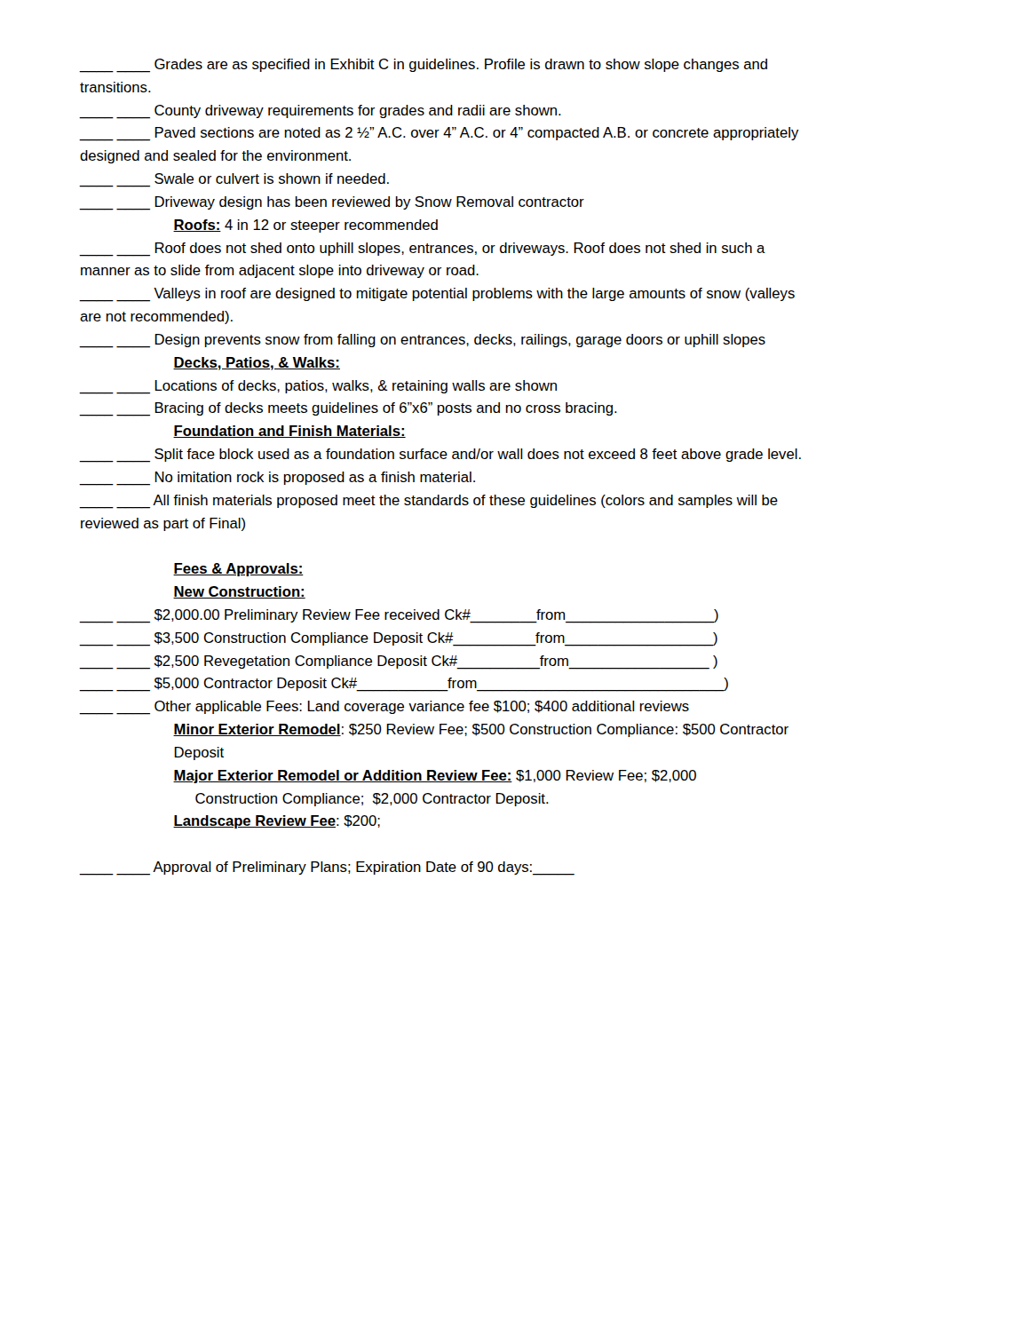____ ____ Grades are as specified in Exhibit C in guidelines. Profile is drawn to show slope changes and transitions.
____ ____ County driveway requirements for grades and radii are shown.
____ ____ Paved sections are noted as 2 ½” A.C. over 4” A.C. or 4” compacted A.B. or concrete appropriately designed and sealed for the environment.
____ ____ Swale or culvert is shown if needed.
____ ____ Driveway design has been reviewed by Snow Removal contractor
Roofs: 4 in 12 or steeper recommended
____ ____ Roof does not shed onto uphill slopes, entrances, or driveways. Roof does not shed in such a manner as to slide from adjacent slope into driveway or road.
____ ____ Valleys in roof are designed to mitigate potential problems with the large amounts of snow (valleys are not recommended).
____ ____ Design prevents snow from falling on entrances, decks, railings, garage doors or uphill slopes
Decks, Patios, & Walks:
____ ____ Locations of decks, patios, walks, & retaining walls are shown
____ ____ Bracing of decks meets guidelines of 6”x6” posts and no cross bracing.
Foundation and Finish Materials:
____ ____ Split face block used as a foundation surface and/or wall does not exceed 8 feet above grade level.
____ ____ No imitation rock is proposed as a finish material.
____ ____ All finish materials proposed meet the standards of these guidelines (colors and samples will be reviewed as part of Final)
Fees & Approvals:
New Construction:
____ ____ $2,000.00 Preliminary Review Fee received Ck#________from__________________)
____ ____ $3,500 Construction Compliance Deposit Ck#__________from__________________)
____ ____ $2,500 Revegetation Compliance Deposit Ck#__________from_________________ )
____ ____ $5,000 Contractor Deposit Ck#___________from______________________________)
____ ____ Other applicable Fees: Land coverage variance fee $100; $400 additional reviews
Minor Exterior Remodel: $250 Review Fee; $500 Construction Compliance: $500 Contractor Deposit
Major Exterior Remodel or Addition Review Fee: $1,000 Review Fee; $2,000
Construction Compliance; $2,000 Contractor Deposit.
Landscape Review Fee: $200;
____ ____ Approval of Preliminary Plans; Expiration Date of 90 days:_____